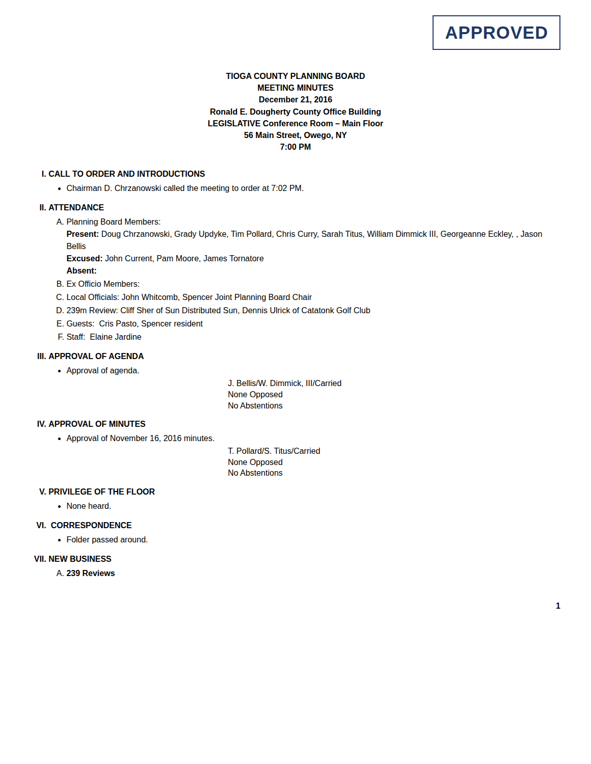APPROVED
TIOGA COUNTY PLANNING BOARD
MEETING MINUTES
December 21, 2016
Ronald E. Dougherty County Office Building
LEGISLATIVE Conference Room – Main Floor
56 Main Street, Owego, NY
7:00 PM
CALL TO ORDER AND INTRODUCTIONS
Chairman D. Chrzanowski called the meeting to order at 7:02 PM.
ATTENDANCE
Planning Board Members:
Present: Doug Chrzanowski, Grady Updyke, Tim Pollard, Chris Curry, Sarah Titus, William Dimmick III, Georgeanne Eckley, , Jason Bellis
Excused: John Current, Pam Moore, James Tornatore
Absent:
Ex Officio Members:
Local Officials: John Whitcomb, Spencer Joint Planning Board Chair
239m Review: Cliff Sher of Sun Distributed Sun, Dennis Ulrick of Catatonk Golf Club
Guests: Cris Pasto, Spencer resident
Staff: Elaine Jardine
APPROVAL OF AGENDA
Approval of agenda.
J. Bellis/W. Dimmick, III/Carried
None Opposed
No Abstentions
APPROVAL OF MINUTES
Approval of November 16, 2016 minutes.
T. Pollard/S. Titus/Carried
None Opposed
No Abstentions
PRIVILEGE OF THE FLOOR
None heard.
CORRESPONDENCE
Folder passed around.
NEW BUSINESS
239 Reviews
1